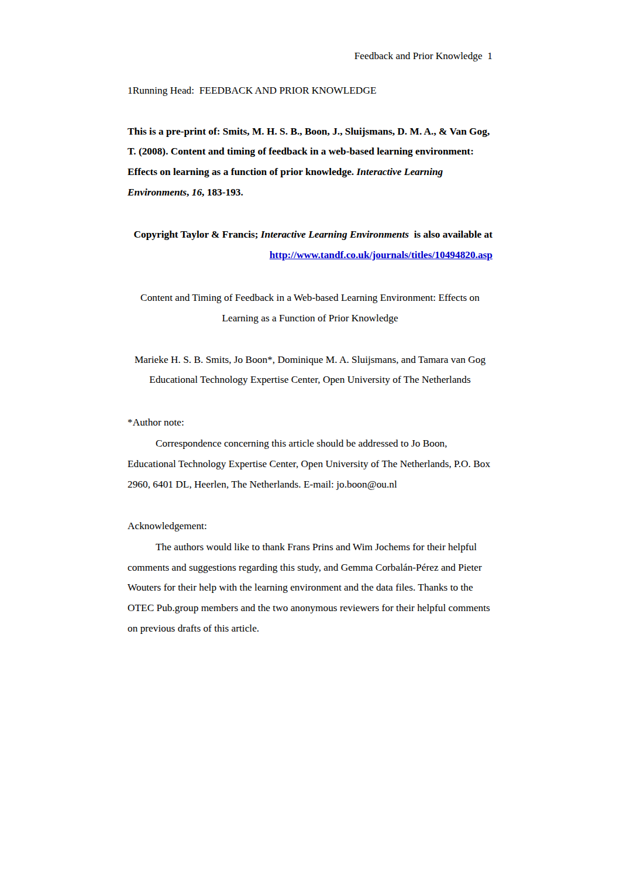Feedback and Prior Knowledge 1
1Running Head: FEEDBACK AND PRIOR KNOWLEDGE
This is a pre-print of: Smits, M. H. S. B., Boon, J., Sluijsmans, D. M. A., & Van Gog, T. (2008). Content and timing of feedback in a web-based learning environment: Effects on learning as a function of prior knowledge. Interactive Learning Environments, 16, 183-193.
Copyright Taylor & Francis; Interactive Learning Environments is also available at http://www.tandf.co.uk/journals/titles/10494820.asp
Content and Timing of Feedback in a Web-based Learning Environment: Effects on Learning as a Function of Prior Knowledge
Marieke H. S. B. Smits, Jo Boon*, Dominique M. A. Sluijsmans, and Tamara van Gog Educational Technology Expertise Center, Open University of The Netherlands
*Author note:
Correspondence concerning this article should be addressed to Jo Boon, Educational Technology Expertise Center, Open University of The Netherlands, P.O. Box 2960, 6401 DL, Heerlen, The Netherlands. E-mail: jo.boon@ou.nl
Acknowledgement:
The authors would like to thank Frans Prins and Wim Jochems for their helpful comments and suggestions regarding this study, and Gemma Corbalán-Pérez and Pieter Wouters for their help with the learning environment and the data files. Thanks to the OTEC Pub.group members and the two anonymous reviewers for their helpful comments on previous drafts of this article.